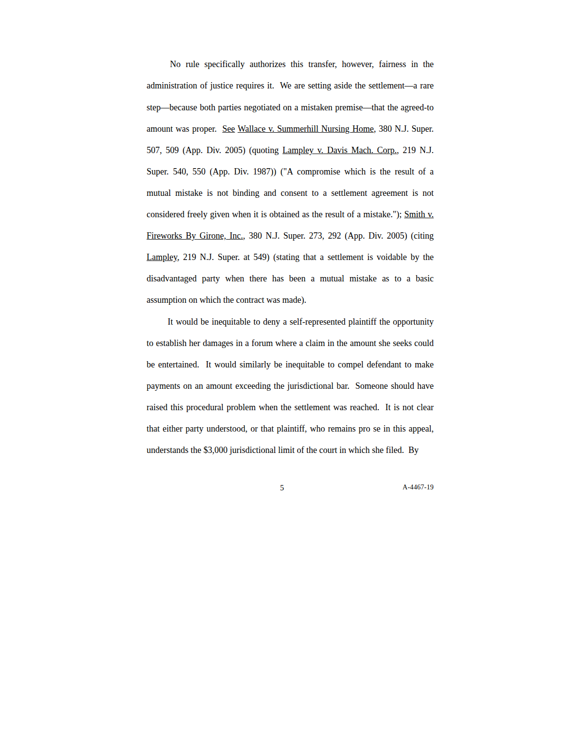No rule specifically authorizes this transfer, however, fairness in the administration of justice requires it. We are setting aside the settlement—a rare step—because both parties negotiated on a mistaken premise—that the agreed-to amount was proper. See Wallace v. Summerhill Nursing Home, 380 N.J. Super. 507, 509 (App. Div. 2005) (quoting Lampley v. Davis Mach. Corp., 219 N.J. Super. 540, 550 (App. Div. 1987)) ("A compromise which is the result of a mutual mistake is not binding and consent to a settlement agreement is not considered freely given when it is obtained as the result of a mistake."); Smith v. Fireworks By Girone, Inc., 380 N.J. Super. 273, 292 (App. Div. 2005) (citing Lampley, 219 N.J. Super. at 549) (stating that a settlement is voidable by the disadvantaged party when there has been a mutual mistake as to a basic assumption on which the contract was made).
It would be inequitable to deny a self-represented plaintiff the opportunity to establish her damages in a forum where a claim in the amount she seeks could be entertained. It would similarly be inequitable to compel defendant to make payments on an amount exceeding the jurisdictional bar. Someone should have raised this procedural problem when the settlement was reached. It is not clear that either party understood, or that plaintiff, who remains pro se in this appeal, understands the $3,000 jurisdictional limit of the court in which she filed. By
5
A-4467-19